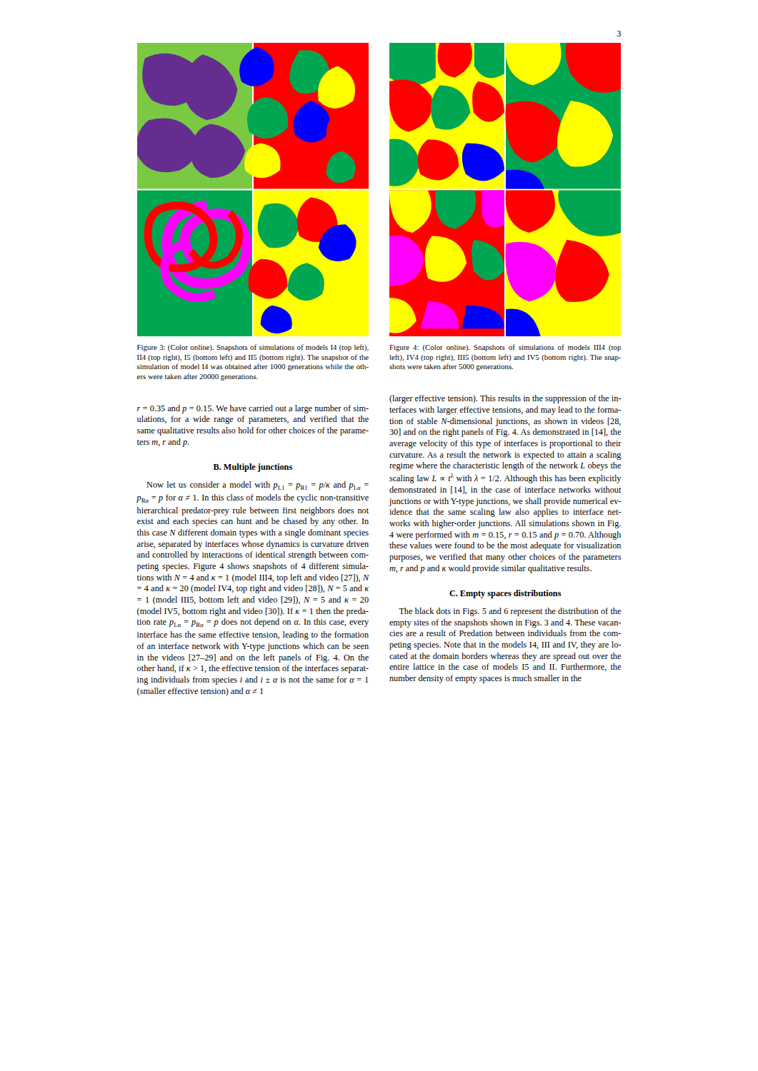3
Figure 3: (Color online). Snapshots of simulations of models I4 (top left), II4 (top right), I5 (bottom left) and II5 (bottom right). The snapshot of the simulation of model I4 was obtained after 1000 generations while the others were taken after 20000 generations.
r = 0.35 and p = 0.15. We have carried out a large number of simulations, for a wide range of parameters, and verified that the same qualitative results also hold for other choices of the parameters m, r and p.
B. Multiple junctions
Now let us consider a model with pL1 = pR1 = p/κ and pLα = pRα = p for α ≠ 1. In this class of models the cyclic non-transitive hierarchical predator-prey rule between first neighbors does not exist and each species can hunt and be chased by any other. In this case N different domain types with a single dominant species arise, separated by interfaces whose dynamics is curvature driven and controlled by interactions of identical strength between competing species. Figure 4 shows snapshots of 4 different simulations with N = 4 and κ = 1 (model III4, top left and video [27]), N = 4 and κ = 20 (model IV4, top right and video [28]), N = 5 and κ = 1 (model III5, bottom left and video [29]), N = 5 and κ = 20 (model IV5, bottom right and video [30]). If κ = 1 then the predation rate pLα = pRα = p does not depend on α. In this case, every interface has the same effective tension, leading to the formation of an interface network with Y-type junctions which can be seen in the videos [27–29] and on the left panels of Fig. 4. On the other hand, if κ > 1, the effective tension of the interfaces separating individuals from species i and i ± α is not the same for α = 1 (smaller effective tension) and α ≠ 1
Figure 4: (Color online). Snapshots of simulations of models III4 (top left), IV4 (top right), III5 (bottom left) and IV5 (bottom right). The snapshots were taken after 5000 generations.
(larger effective tension). This results in the suppression of the interfaces with larger effective tensions, and may lead to the formation of stable N-dimensional junctions, as shown in videos [28, 30] and on the right panels of Fig. 4. As demonstrated in [14], the average velocity of this type of interfaces is proportional to their curvature. As a result the network is expected to attain a scaling regime where the characteristic length of the network L obeys the scaling law L ∝ tλ with λ = 1/2. Although this has been explicitly demonstrated in [14], in the case of interface networks without junctions or with Y-type junctions, we shall provide numerical evidence that the same scaling law also applies to interface networks with higher-order junctions. All simulations shown in Fig. 4 were performed with m = 0.15, r = 0.15 and p = 0.70. Although these values were found to be the most adequate for visualization purposes, we verified that many other choices of the parameters m, r and p and κ would provide similar qualitative results.
C. Empty spaces distributions
The black dots in Figs. 5 and 6 represent the distribution of the empty sites of the snapshots shown in Figs. 3 and 4. These vacancies are a result of Predation between individuals from the competing species. Note that in the models I4, III and IV, they are located at the domain borders whereas they are spread out over the entire lattice in the case of models I5 and II. Furthermore, the number density of empty spaces is much smaller in the